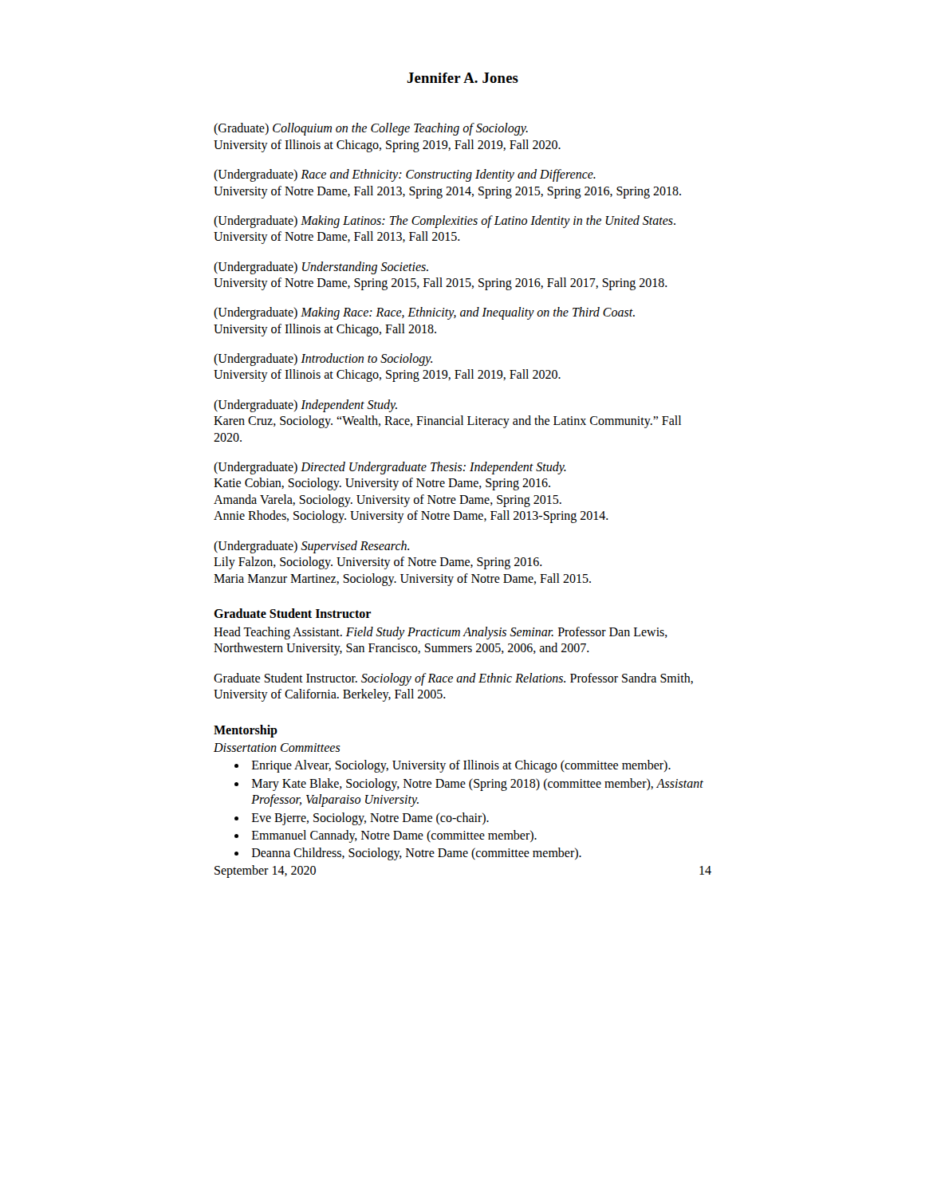Jennifer A. Jones
(Graduate) Colloquium on the College Teaching of Sociology.
University of Illinois at Chicago, Spring 2019, Fall 2019, Fall 2020.
(Undergraduate) Race and Ethnicity: Constructing Identity and Difference.
University of Notre Dame, Fall 2013, Spring 2014, Spring 2015, Spring 2016, Spring 2018.
(Undergraduate) Making Latinos: The Complexities of Latino Identity in the United States.
University of Notre Dame, Fall 2013, Fall 2015.
(Undergraduate) Understanding Societies.
University of Notre Dame, Spring 2015, Fall 2015, Spring 2016, Fall 2017, Spring 2018.
(Undergraduate) Making Race: Race, Ethnicity, and Inequality on the Third Coast.
University of Illinois at Chicago, Fall 2018.
(Undergraduate) Introduction to Sociology.
University of Illinois at Chicago, Spring 2019, Fall 2019, Fall 2020.
(Undergraduate) Independent Study.
Karen Cruz, Sociology. “Wealth, Race, Financial Literacy and the Latinx Community.” Fall 2020.
(Undergraduate) Directed Undergraduate Thesis: Independent Study.
Katie Cobian, Sociology. University of Notre Dame, Spring 2016.
Amanda Varela, Sociology. University of Notre Dame, Spring 2015.
Annie Rhodes, Sociology. University of Notre Dame, Fall 2013-Spring 2014.
(Undergraduate) Supervised Research.
Lily Falzon, Sociology. University of Notre Dame, Spring 2016.
Maria Manzur Martinez, Sociology. University of Notre Dame, Fall 2015.
Graduate Student Instructor
Head Teaching Assistant. Field Study Practicum Analysis Seminar. Professor Dan Lewis, Northwestern University, San Francisco, Summers 2005, 2006, and 2007.
Graduate Student Instructor. Sociology of Race and Ethnic Relations. Professor Sandra Smith, University of California. Berkeley, Fall 2005.
Mentorship
Dissertation Committees
Enrique Alvear, Sociology, University of Illinois at Chicago (committee member).
Mary Kate Blake, Sociology, Notre Dame (Spring 2018) (committee member), Assistant Professor, Valparaiso University.
Eve Bjerre, Sociology, Notre Dame (co-chair).
Emmanuel Cannady, Notre Dame (committee member).
Deanna Childress, Sociology, Notre Dame (committee member).
September 14, 2020
14